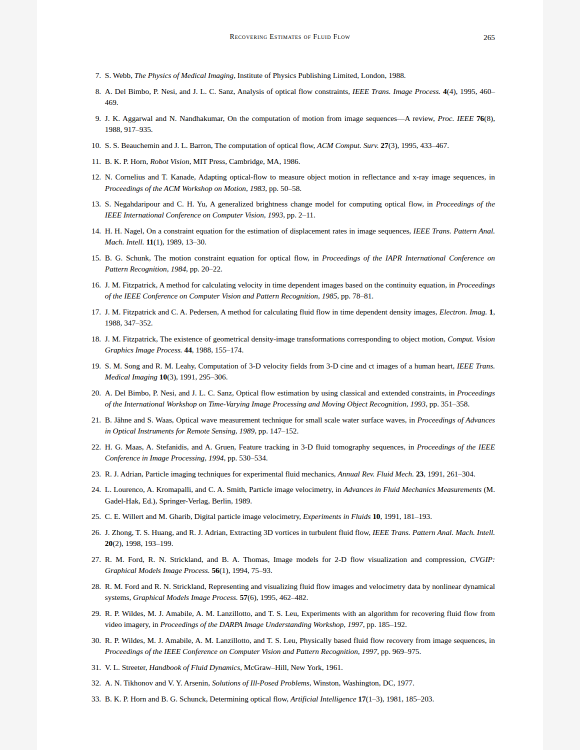Recovering Estimates of Fluid Flow 265
7. S. Webb, The Physics of Medical Imaging, Institute of Physics Publishing Limited, London, 1988.
8. A. Del Bimbo, P. Nesi, and J. L. C. Sanz, Analysis of optical flow constraints, IEEE Trans. Image Process. 4(4), 1995, 460–469.
9. J. K. Aggarwal and N. Nandhakumar, On the computation of motion from image sequences—A review, Proc. IEEE 76(8), 1988, 917–935.
10. S. S. Beauchemin and J. L. Barron, The computation of optical flow, ACM Comput. Surv. 27(3), 1995, 433–467.
11. B. K. P. Horn, Robot Vision, MIT Press, Cambridge, MA, 1986.
12. N. Cornelius and T. Kanade, Adapting optical-flow to measure object motion in reflectance and x-ray image sequences, in Proceedings of the ACM Workshop on Motion, 1983, pp. 50–58.
13. S. Negahdaripour and C. H. Yu, A generalized brightness change model for computing optical flow, in Proceedings of the IEEE International Conference on Computer Vision, 1993, pp. 2–11.
14. H. H. Nagel, On a constraint equation for the estimation of displacement rates in image sequences, IEEE Trans. Pattern Anal. Mach. Intell. 11(1), 1989, 13–30.
15. B. G. Schunk, The motion constraint equation for optical flow, in Proceedings of the IAPR International Conference on Pattern Recognition, 1984, pp. 20–22.
16. J. M. Fitzpatrick, A method for calculating velocity in time dependent images based on the continuity equation, in Proceedings of the IEEE Conference on Computer Vision and Pattern Recognition, 1985, pp. 78–81.
17. J. M. Fitzpatrick and C. A. Pedersen, A method for calculating fluid flow in time dependent density images, Electron. Imag. 1, 1988, 347–352.
18. J. M. Fitzpatrick, The existence of geometrical density-image transformations corresponding to object motion, Comput. Vision Graphics Image Process. 44, 1988, 155–174.
19. S. M. Song and R. M. Leahy, Computation of 3-D velocity fields from 3-D cine and ct images of a human heart, IEEE Trans. Medical Imaging 10(3), 1991, 295–306.
20. A. Del Bimbo, P. Nesi, and J. L. C. Sanz, Optical flow estimation by using classical and extended constraints, in Proceedings of the International Workshop on Time-Varying Image Processing and Moving Object Recognition, 1993, pp. 351–358.
21. B. Jähne and S. Waas, Optical wave measurement technique for small scale water surface waves, in Proceedings of Advances in Optical Instruments for Remote Sensing, 1989, pp. 147–152.
22. H. G. Maas, A. Stefanidis, and A. Gruen, Feature tracking in 3-D fluid tomography sequences, in Proceedings of the IEEE Conference in Image Processing, 1994, pp. 530–534.
23. R. J. Adrian, Particle imaging techniques for experimental fluid mechanics, Annual Rev. Fluid Mech. 23, 1991, 261–304.
24. L. Lourenco, A. Kromapalli, and C. A. Smith, Particle image velocimetry, in Advances in Fluid Mechanics Measurements (M. Gadel-Hak, Ed.), Springer-Verlag, Berlin, 1989.
25. C. E. Willert and M. Gharib, Digital particle image velocimetry, Experiments in Fluids 10, 1991, 181–193.
26. J. Zhong, T. S. Huang, and R. J. Adrian, Extracting 3D vortices in turbulent fluid flow, IEEE Trans. Pattern Anal. Mach. Intell. 20(2), 1998, 193–199.
27. R. M. Ford, R. N. Strickland, and B. A. Thomas, Image models for 2-D flow visualization and compression, CVGIP: Graphical Models Image Process. 56(1), 1994, 75–93.
28. R. M. Ford and R. N. Strickland, Representing and visualizing fluid flow images and velocimetry data by nonlinear dynamical systems, Graphical Models Image Process. 57(6), 1995, 462–482.
29. R. P. Wildes, M. J. Amabile, A. M. Lanzillotto, and T. S. Leu, Experiments with an algorithm for recovering fluid flow from video imagery, in Proceedings of the DARPA Image Understanding Workshop, 1997, pp. 185–192.
30. R. P. Wildes, M. J. Amabile, A. M. Lanzillotto, and T. S. Leu, Physically based fluid flow recovery from image sequences, in Proceedings of the IEEE Conference on Computer Vision and Pattern Recognition, 1997, pp. 969–975.
31. V. L. Streeter, Handbook of Fluid Dynamics, McGraw–Hill, New York, 1961.
32. A. N. Tikhonov and V. Y. Arsenin, Solutions of Ill-Posed Problems, Winston, Washington, DC, 1977.
33. B. K. P. Horn and B. G. Schunck, Determining optical flow, Artificial Intelligence 17(1–3), 1981, 185–203.